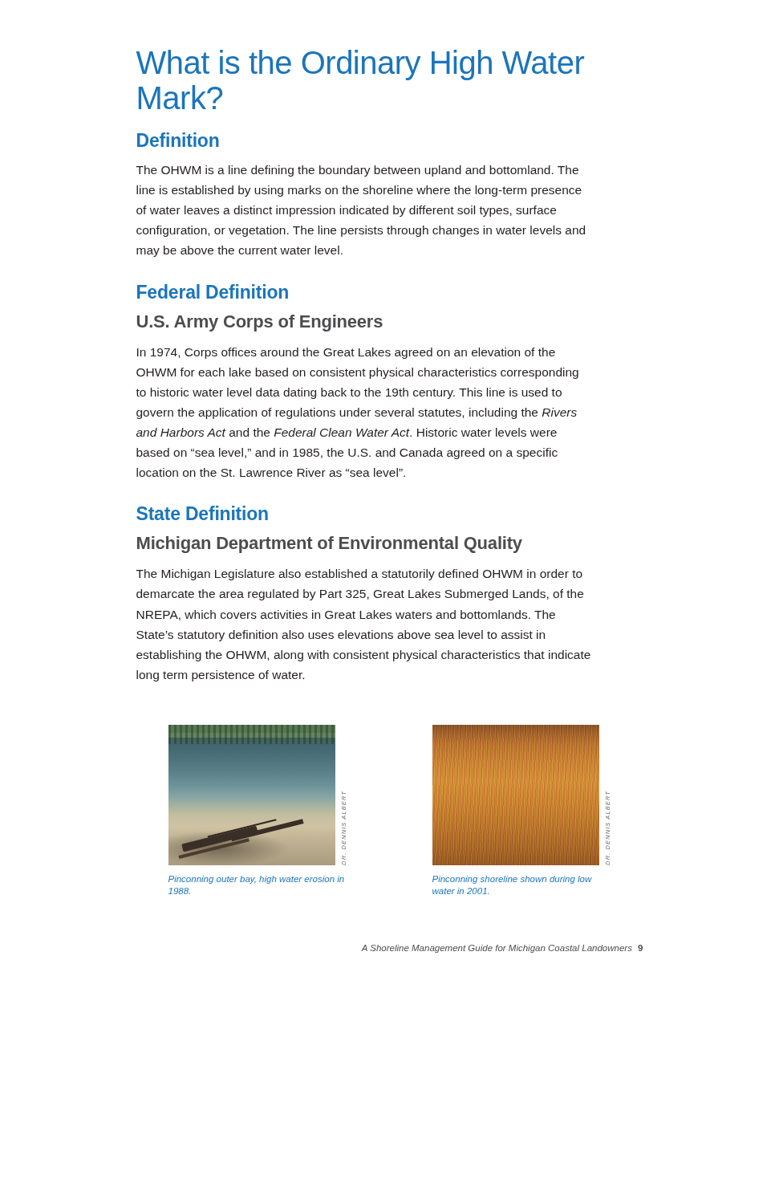What is the Ordinary High Water Mark?
Definition
The OHWM is a line defining the boundary between upland and bottomland. The line is established by using marks on the shoreline where the long-term presence of water leaves a distinct impression indicated by different soil types, surface configuration, or vegetation. The line persists through changes in water levels and may be above the current water level.
Federal Definition
U.S. Army Corps of Engineers
In 1974, Corps offices around the Great Lakes agreed on an elevation of the OHWM for each lake based on consistent physical characteristics corresponding to historic water level data dating back to the 19th century. This line is used to govern the application of regulations under several statutes, including the Rivers and Harbors Act and the Federal Clean Water Act. Historic water levels were based on “sea level,” and in 1985, the U.S. and Canada agreed on a specific location on the St. Lawrence River as “sea level”.
State Definition
Michigan Department of Environmental Quality
The Michigan Legislature also established a statutorily defined OHWM in order to demarcate the area regulated by Part 325, Great Lakes Submerged Lands, of the NREPA, which covers activities in Great Lakes waters and bottomlands. The State’s statutory definition also uses elevations above sea level to assist in establishing the OHWM, along with consistent physical characteristics that indicate long term persistence of water.
Dr. Dennis Albert
Pinconning outer bay, high water erosion in 1988.
Dr. Dennis Albert
Pinconning shoreline shown during low water in 2001.
A Shoreline Management Guide for Michigan Coastal Landowners 9